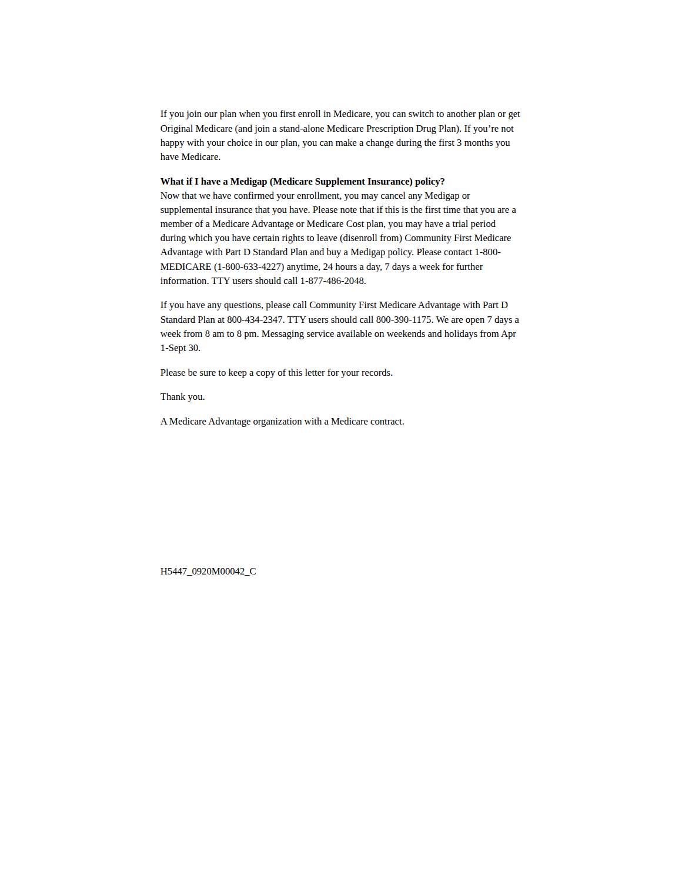If you join our plan when you first enroll in Medicare, you can switch to another plan or get Original Medicare (and join a stand-alone Medicare Prescription Drug Plan). If you’re not happy with your choice in our plan, you can make a change during the first 3 months you have Medicare.
What if I have a Medigap (Medicare Supplement Insurance) policy?
Now that we have confirmed your enrollment, you may cancel any Medigap or supplemental insurance that you have. Please note that if this is the first time that you are a member of a Medicare Advantage or Medicare Cost plan, you may have a trial period during which you have certain rights to leave (disenroll from) Community First Medicare Advantage with Part D Standard Plan and buy a Medigap policy. Please contact 1-800-MEDICARE (1-800-633-4227) anytime, 24 hours a day, 7 days a week for further information. TTY users should call 1-877-486-2048.
If you have any questions, please call Community First Medicare Advantage with Part D Standard Plan at 800-434-2347. TTY users should call 800-390-1175. We are open 7 days a week from 8 am to 8 pm. Messaging service available on weekends and holidays from Apr 1-Sept 30.
Please be sure to keep a copy of this letter for your records.
Thank you.
A Medicare Advantage organization with a Medicare contract.
H5447_0920M00042_C